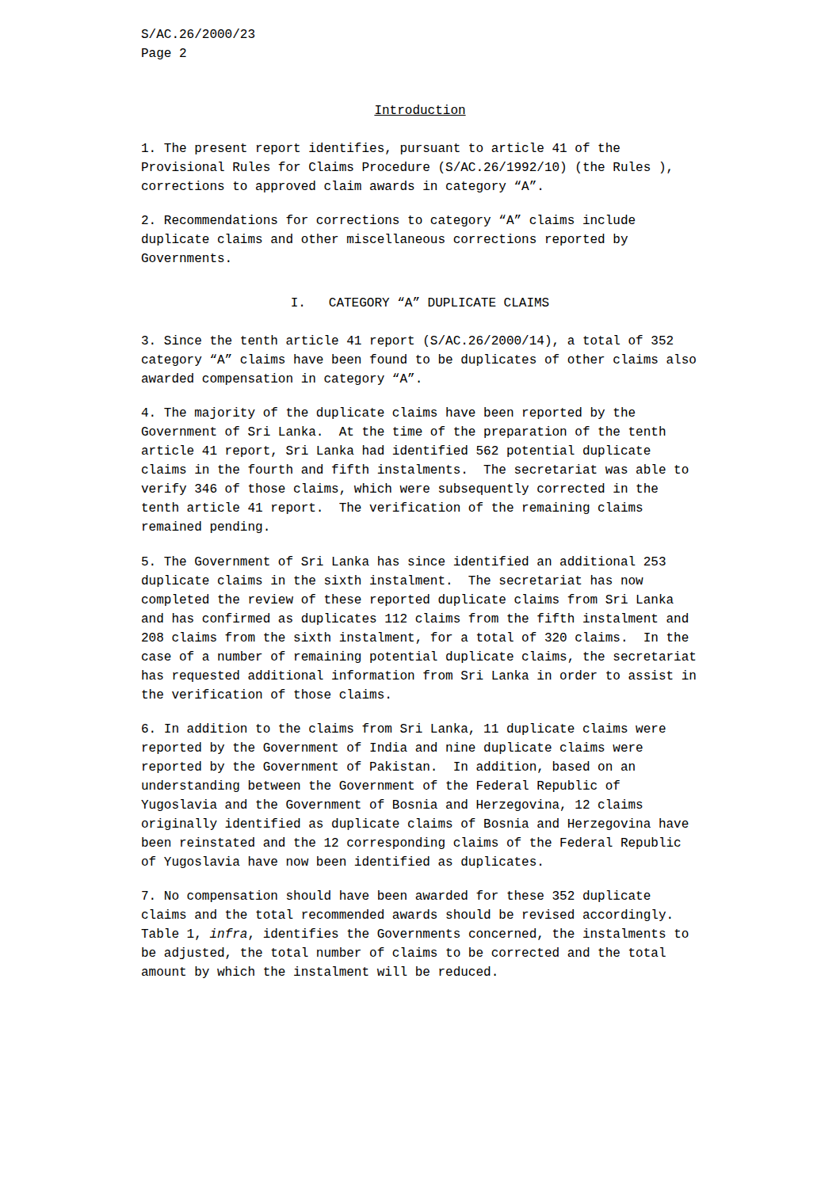S/AC.26/2000/23
Page 2
Introduction
1. The present report identifies, pursuant to article 41 of the Provisional Rules for Claims Procedure (S/AC.26/1992/10) (the Rules ), corrections to approved claim awards in category “A”.
2. Recommendations for corrections to category “A” claims include duplicate claims and other miscellaneous corrections reported by Governments.
I. CATEGORY “A” DUPLICATE CLAIMS
3. Since the tenth article 41 report (S/AC.26/2000/14), a total of 352 category “A” claims have been found to be duplicates of other claims also awarded compensation in category “A”.
4. The majority of the duplicate claims have been reported by the Government of Sri Lanka. At the time of the preparation of the tenth article 41 report, Sri Lanka had identified 562 potential duplicate claims in the fourth and fifth instalments. The secretariat was able to verify 346 of those claims, which were subsequently corrected in the tenth article 41 report. The verification of the remaining claims remained pending.
5. The Government of Sri Lanka has since identified an additional 253 duplicate claims in the sixth instalment. The secretariat has now completed the review of these reported duplicate claims from Sri Lanka and has confirmed as duplicates 112 claims from the fifth instalment and 208 claims from the sixth instalment, for a total of 320 claims. In the case of a number of remaining potential duplicate claims, the secretariat has requested additional information from Sri Lanka in order to assist in the verification of those claims.
6. In addition to the claims from Sri Lanka, 11 duplicate claims were reported by the Government of India and nine duplicate claims were reported by the Government of Pakistan. In addition, based on an understanding between the Government of the Federal Republic of Yugoslavia and the Government of Bosnia and Herzegovina, 12 claims originally identified as duplicate claims of Bosnia and Herzegovina have been reinstated and the 12 corresponding claims of the Federal Republic of Yugoslavia have now been identified as duplicates.
7. No compensation should have been awarded for these 352 duplicate claims and the total recommended awards should be revised accordingly. Table 1, infra, identifies the Governments concerned, the instalments to be adjusted, the total number of claims to be corrected and the total amount by which the instalment will be reduced.